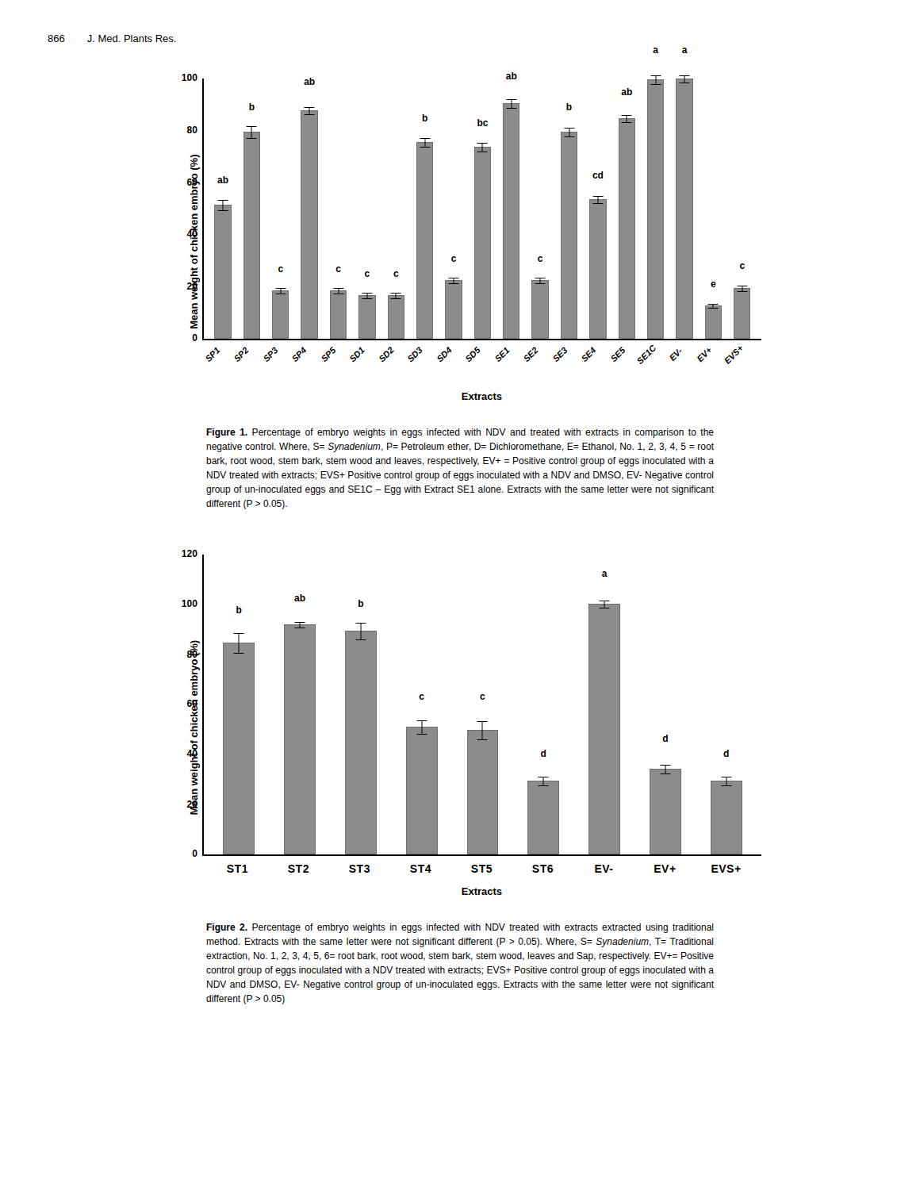866 J. Med. Plants Res.
Mean weight of chicken embryo (%)
0 20 40 60 80 100
ab
b
c
ab
c
c
c
b
c
bc
ab
c
b
cd
ab
a
a
e
c
SP1
SP2
SP3
SP4
SP5
SD1
SD2
SD3
SD4
SD5
SE1
SE2
SE3
SE4
SE5
SE1C
EV-
EV+
EVS+
Extracts
Figure 1. Percentage of embryo weights in eggs infected with NDV and treated with extracts in comparison to the negative control. Where, S= Synadenium, P= Petroleum ether, D= Dichloromethane, E= Ethanol, No. 1, 2, 3, 4, 5 = root bark, root wood, stem bark, stem wood and leaves, respectively, EV+ = Positive control group of eggs inoculated with a NDV treated with extracts; EVS+ Positive control group of eggs inoculated with a NDV and DMSO, EV- Negative control group of un-inoculated eggs and SE1C – Egg with Extract SE1 alone. Extracts with the same letter were not significant different (P > 0.05).
Mean weight of chicken embryo (%)
0 20 40 60 80 100 120
b
ab
b
c
c
d
a
d
d
ST1
ST2
ST3
ST4
ST5
ST6
EV-
EV+
EVS+
Extracts
Figure 2. Percentage of embryo weights in eggs infected with NDV treated with extracts extracted using traditional method. Extracts with the same letter were not significant different (P > 0.05). Where, S= Synadenium, T= Traditional extraction, No. 1, 2, 3, 4, 5, 6= root bark, root wood, stem bark, stem wood, leaves and Sap, respectively. EV+= Positive control group of eggs inoculated with a NDV treated with extracts; EVS+ Positive control group of eggs inoculated with a NDV and DMSO, EV- Negative control group of un-inoculated eggs. Extracts with the same letter were not significant different (P > 0.05)